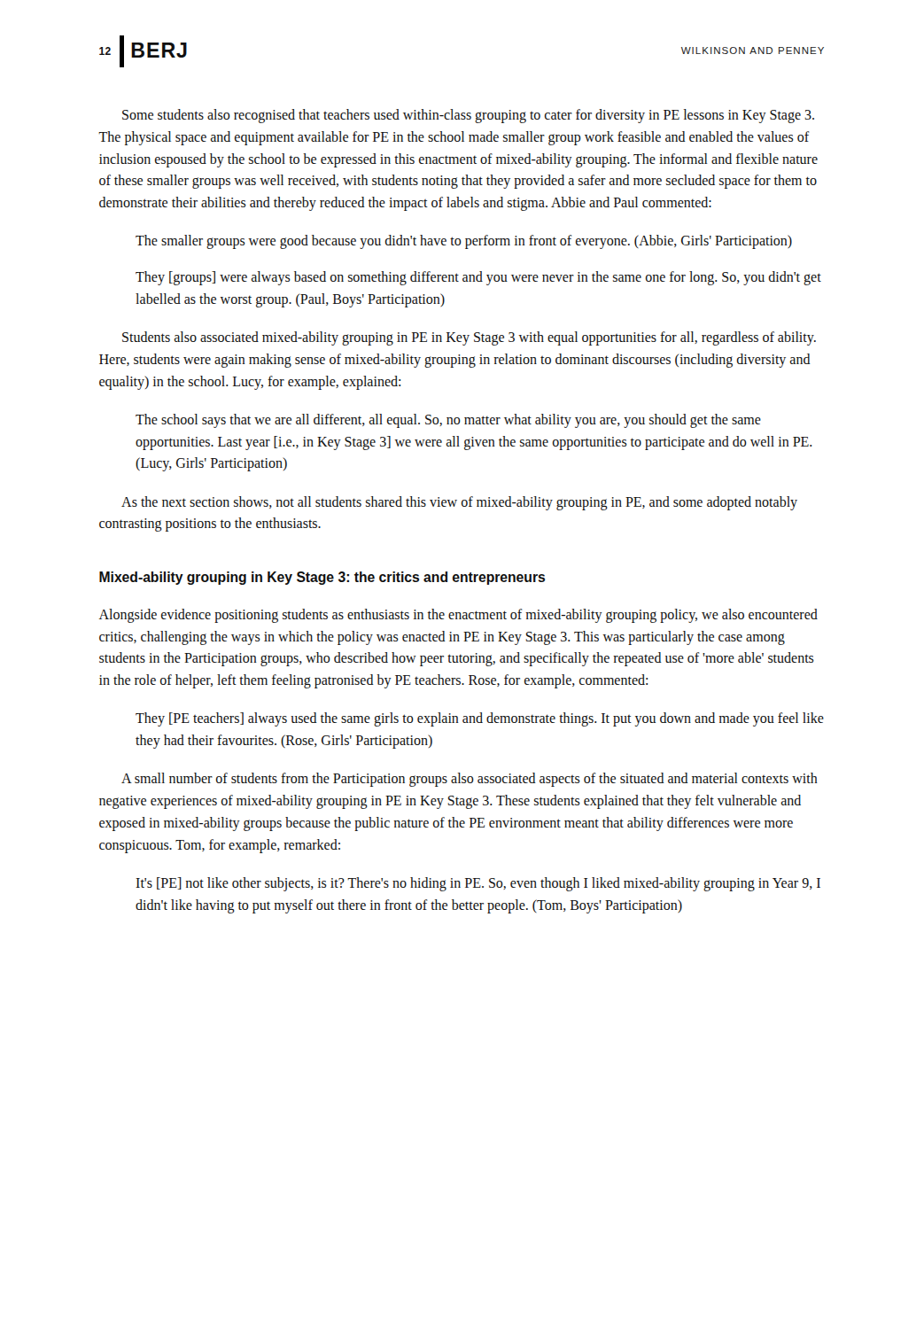12 BERJ
Wilkinson and Penney
Some students also recognised that teachers used within-class grouping to cater for diversity in PE lessons in Key Stage 3. The physical space and equipment available for PE in the school made smaller group work feasible and enabled the values of inclusion espoused by the school to be expressed in this enactment of mixed-ability grouping. The informal and flexible nature of these smaller groups was well received, with students noting that they provided a safer and more secluded space for them to demonstrate their abilities and thereby reduced the impact of labels and stigma. Abbie and Paul commented:
The smaller groups were good because you didn't have to perform in front of everyone. (Abbie, Girls' Participation)
They [groups] were always based on something different and you were never in the same one for long. So, you didn't get labelled as the worst group. (Paul, Boys' Participation)
Students also associated mixed-ability grouping in PE in Key Stage 3 with equal opportunities for all, regardless of ability. Here, students were again making sense of mixed-ability grouping in relation to dominant discourses (including diversity and equality) in the school. Lucy, for example, explained:
The school says that we are all different, all equal. So, no matter what ability you are, you should get the same opportunities. Last year [i.e., in Key Stage 3] we were all given the same opportunities to participate and do well in PE. (Lucy, Girls' Participation)
As the next section shows, not all students shared this view of mixed-ability grouping in PE, and some adopted notably contrasting positions to the enthusiasts.
Mixed-ability grouping in Key Stage 3: the critics and entrepreneurs
Alongside evidence positioning students as enthusiasts in the enactment of mixed-ability grouping policy, we also encountered critics, challenging the ways in which the policy was enacted in PE in Key Stage 3. This was particularly the case among students in the Participation groups, who described how peer tutoring, and specifically the repeated use of 'more able' students in the role of helper, left them feeling patronised by PE teachers. Rose, for example, commented:
They [PE teachers] always used the same girls to explain and demonstrate things. It put you down and made you feel like they had their favourites. (Rose, Girls' Participation)
A small number of students from the Participation groups also associated aspects of the situated and material contexts with negative experiences of mixed-ability grouping in PE in Key Stage 3. These students explained that they felt vulnerable and exposed in mixed-ability groups because the public nature of the PE environment meant that ability differences were more conspicuous. Tom, for example, remarked:
It's [PE] not like other subjects, is it? There's no hiding in PE. So, even though I liked mixed-ability grouping in Year 9, I didn't like having to put myself out there in front of the better people. (Tom, Boys' Participation)